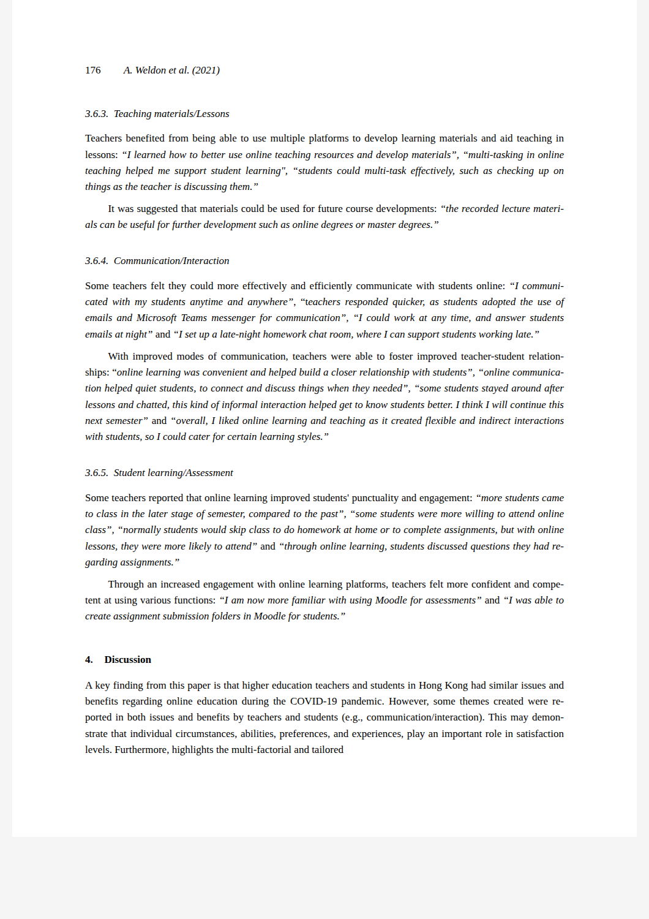176 A. Weldon et al. (2021)
3.6.3. Teaching materials/Lessons
Teachers benefited from being able to use multiple platforms to develop learning materials and aid teaching in lessons: “I learned how to better use online teaching resources and develop materials”, “multi-tasking in online teaching helped me support student learning", “students could multi-task effectively, such as checking up on things as the teacher is discussing them.”
It was suggested that materials could be used for future course developments: “the recorded lecture materials can be useful for further development such as online degrees or master degrees.”
3.6.4. Communication/Interaction
Some teachers felt they could more effectively and efficiently communicate with students online: “I communicated with my students anytime and anywhere”, “teachers responded quicker, as students adopted the use of emails and Microsoft Teams messenger for communication”, “I could work at any time, and answer students emails at night” and “I set up a late-night homework chat room, where I can support students working late.”
With improved modes of communication, teachers were able to foster improved teacher-student relationships: “online learning was convenient and helped build a closer relationship with students”, “online communication helped quiet students, to connect and discuss things when they needed”, “some students stayed around after lessons and chatted, this kind of informal interaction helped get to know students better. I think I will continue this next semester” and “overall, I liked online learning and teaching as it created flexible and indirect interactions with students, so I could cater for certain learning styles.”
3.6.5. Student learning/Assessment
Some teachers reported that online learning improved students' punctuality and engagement: “more students came to class in the later stage of semester, compared to the past”, “some students were more willing to attend online class”, “normally students would skip class to do homework at home or to complete assignments, but with online lessons, they were more likely to attend” and “through online learning, students discussed questions they had regarding assignments.”
Through an increased engagement with online learning platforms, teachers felt more confident and competent at using various functions: “I am now more familiar with using Moodle for assessments” and “I was able to create assignment submission folders in Moodle for students.”
4. Discussion
A key finding from this paper is that higher education teachers and students in Hong Kong had similar issues and benefits regarding online education during the COVID-19 pandemic. However, some themes created were reported in both issues and benefits by teachers and students (e.g., communication/interaction). This may demonstrate that individual circumstances, abilities, preferences, and experiences, play an important role in satisfaction levels. Furthermore, highlights the multi-factorial and tailored